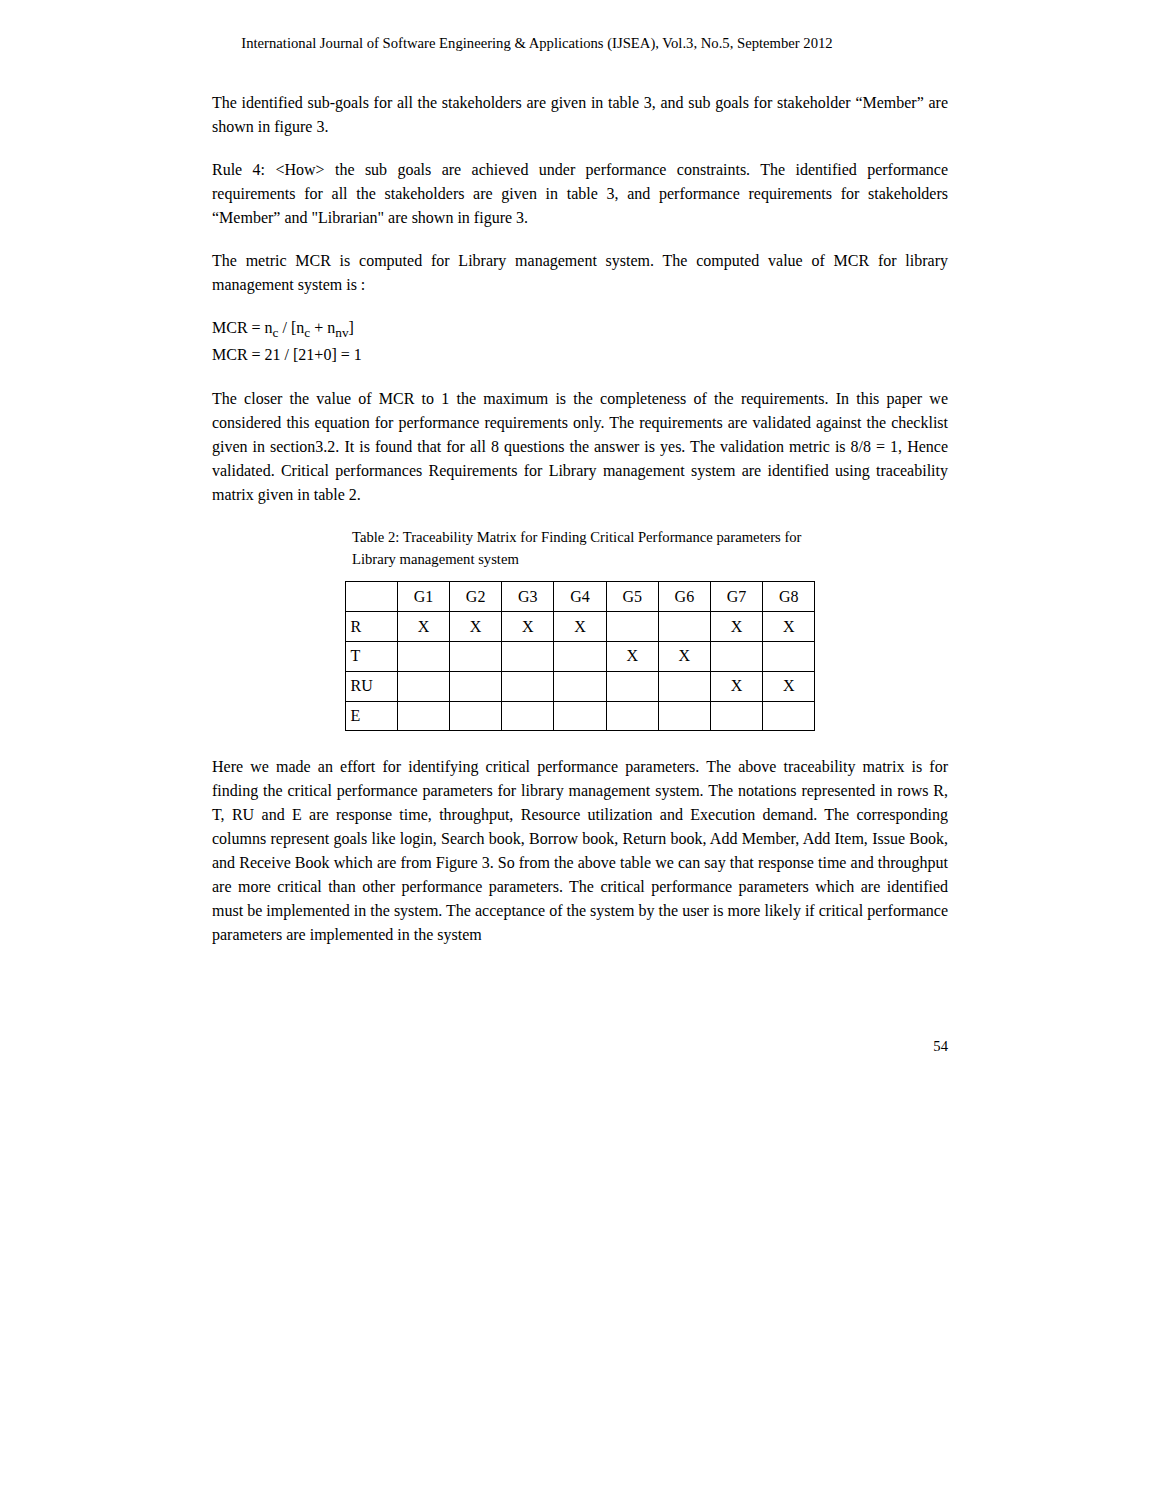International Journal of Software Engineering & Applications (IJSEA), Vol.3, No.5, September 2012
The identified sub-goals for all the stakeholders are given in table 3, and sub goals for stakeholder “Member” are shown in figure 3.
Rule 4: <How> the sub goals are achieved under performance constraints. The identified performance requirements for all the stakeholders are given in table 3, and performance requirements for stakeholders “Member” and "Librarian" are shown in figure 3.
The metric MCR is computed for Library management system. The computed value of MCR for library management system is :
MCR = nc / [nc + nnv] MCR = 21 / [21+0] = 1
The closer the value of MCR to 1 the maximum is the completeness of the requirements. In this paper we considered this equation for performance requirements only. The requirements are validated against the checklist given in section3.2. It is found that for all 8 questions the answer is yes. The validation metric is 8/8 = 1, Hence validated. Critical performances Requirements for Library management system are identified using traceability matrix given in table 2.
Table 2: Traceability Matrix for Finding Critical Performance parameters for Library management system
| | G1 | G2 | G3 | G4 | G5 | G6 | G7 | G8 |
| R | X | X | X | X | | | X | X |
| T | | | | | X | X | | |
| RU | | | | | | | X | X |
| E | | | | | | | | |
Here we made an effort for identifying critical performance parameters. The above traceability matrix is for finding the critical performance parameters for library management system. The notations represented in rows R, T, RU and E are response time, throughput, Resource utilization and Execution demand. The corresponding columns represent goals like login, Search book, Borrow book, Return book, Add Member, Add Item, Issue Book, and Receive Book which are from Figure 3. So from the above table we can say that response time and throughput are more critical than other performance parameters. The critical performance parameters which are identified must be implemented in the system. The acceptance of the system by the user is more likely if critical performance parameters are implemented in the system
54